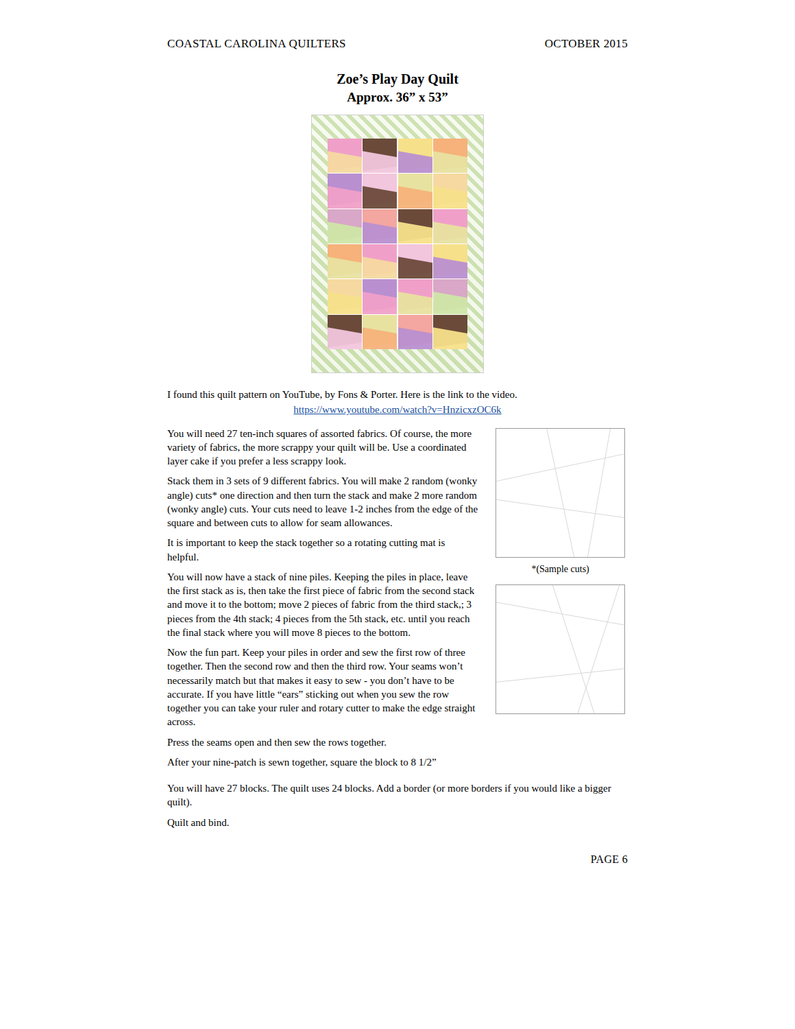Coastal Carolina Quilters
October 2015
Zoe’s Play Day Quilt
Approx. 36” x 53”
I found this quilt pattern on YouTube, by Fons & Porter. Here is the link to the video.
https://www.youtube.com/watch?v=HnzicxzOC6k
You will need 27 ten-inch squares of assorted fabrics. Of course, the more variety of fabrics, the more scrappy your quilt will be. Use a coordinated layer cake if you prefer a less scrappy look.
Stack them in 3 sets of 9 different fabrics. You will make 2 random (wonky angle) cuts* one direction and then turn the stack and make 2 more random (wonky angle) cuts. Your cuts need to leave 1-2 inches from the edge of the square and between cuts to allow for seam allowances.
It is important to keep the stack together so a rotating cutting mat is helpful.
You will now have a stack of nine piles. Keeping the piles in place, leave the first stack as is, then take the first piece of fabric from the second stack and move it to the bottom; move 2 pieces of fabric from the third stack,; 3 pieces from the 4th stack; 4 pieces from the 5th stack, etc. until you reach the final stack where you will move 8 pieces to the bottom.
Now the fun part. Keep your piles in order and sew the first row of three together. Then the second row and then the third row. Your seams won’t necessarily match but that makes it easy to sew - you don’t have to be accurate. If you have little “ears” sticking out when you sew the row together you can take your ruler and rotary cutter to make the edge straight across.
Press the seams open and then sew the rows together.
After your nine-patch is sewn together, square the block to 8 1/2”
*(Sample cuts)
You will have 27 blocks. The quilt uses 24 blocks. Add a border (or more borders if you would like a bigger quilt).
Quilt and bind.
Page 6